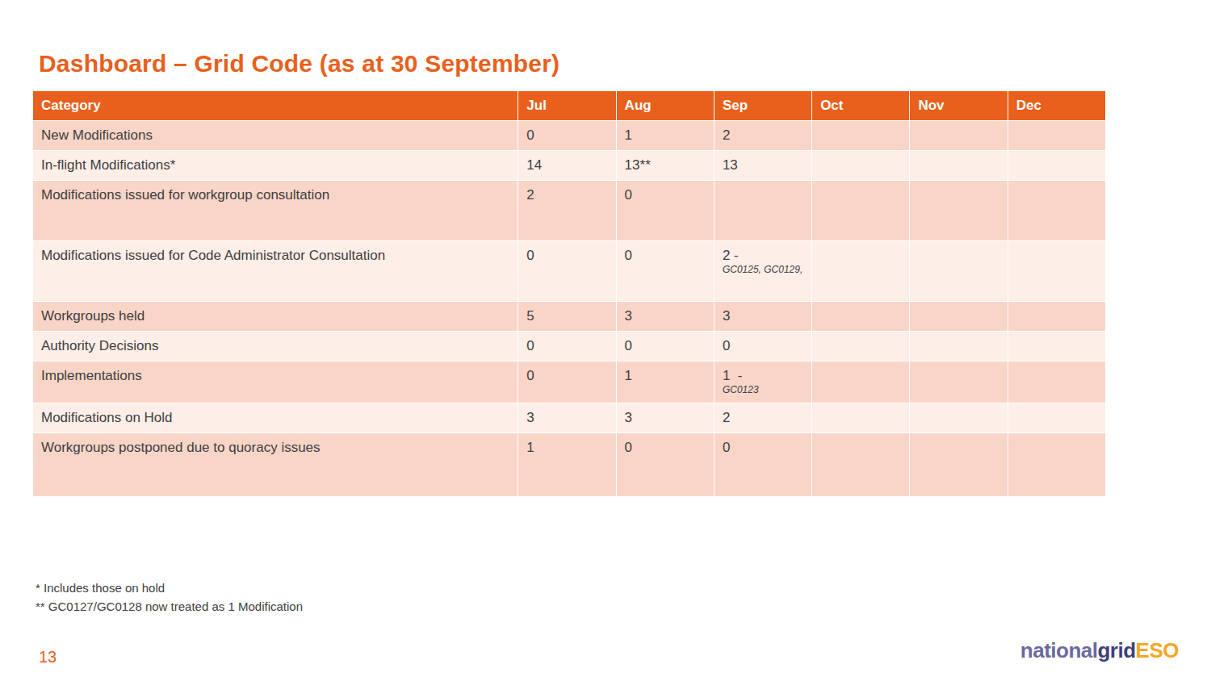Dashboard – Grid Code (as at 30 September)
| Category | Jul | Aug | Sep | Oct | Nov | Dec |
| --- | --- | --- | --- | --- | --- | --- |
| New Modifications | 0 | 1 | 2 | | | |
| In-flight Modifications* | 14 | 13** | 13 | | | |
| Modifications issued for workgroup consultation | 2 | 0 | | | | |
| Modifications issued for Code Administrator Consultation | 0 | 0 | 2 - GC0125, GC0129, | | | |
| Workgroups held | 5 | 3 | 3 | | | |
| Authority Decisions | 0 | 0 | 0 | | | |
| Implementations | 0 | 1 | 1 - GC0123 | | | |
| Modifications on Hold | 3 | 3 | 2 | | | |
| Workgroups postponed due to quoracy issues | 1 | 0 | 0 | | | |
* Includes those on hold
** GC0127/GC0128 now treated as 1 Modification
13
national grid ESO